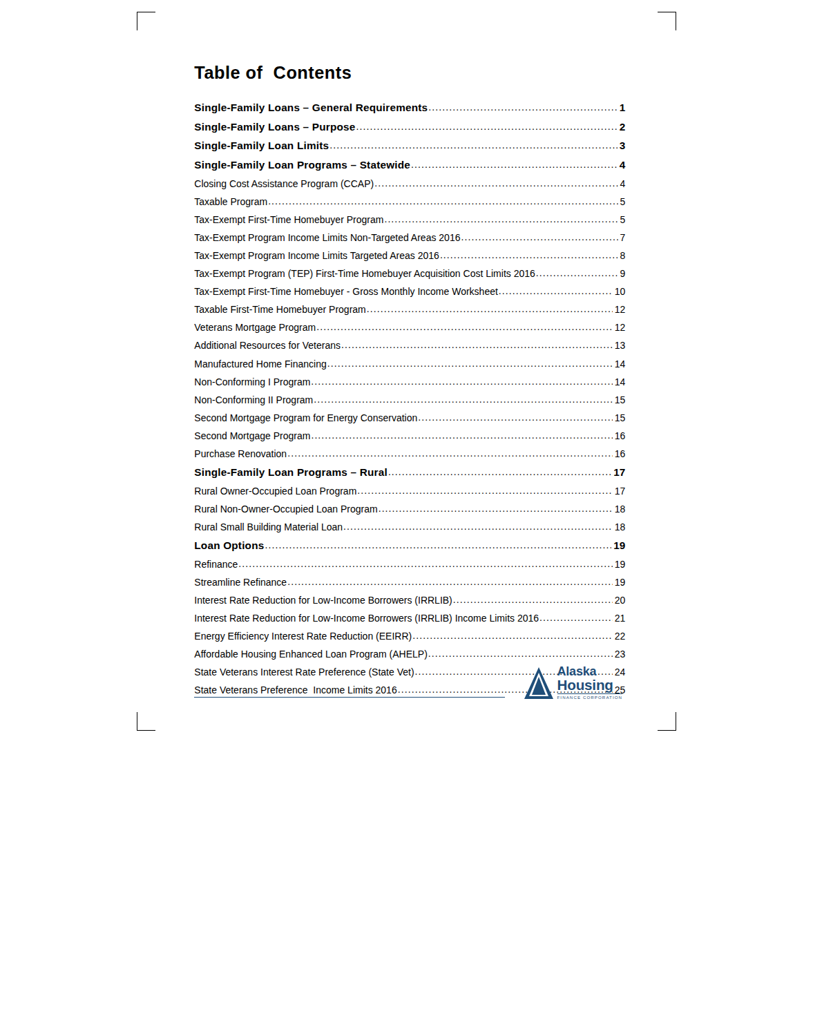Table of Contents
Single-Family Loans – General Requirements................................................................................................................. 1
Single-Family Loans – Purpose............................................................................................................................. 2
Single-Family Loan Limits..................................................................................................................................... 3
Single-Family Loan Programs – Statewide....................................................................................................... 4
Closing Cost Assistance Program (CCAP)......................................................................................................... 4
Taxable Program......................................................................................................................................................... 5
Tax-Exempt First-Time Homebuyer Program................................................................................................... 5
Tax-Exempt Program Income Limits Non-Targeted Areas 2016....................................................................... 7
Tax-Exempt Program Income Limits Targeted Areas 2016.............................................................................. 8
Tax-Exempt Program (TEP) First-Time Homebuyer Acquisition Cost Limits 2016........................................... 9
Tax-Exempt First-Time Homebuyer - Gross Monthly Income Worksheet......................................................... 10
Taxable First-Time Homebuyer Program.......................................................................................................... 12
Veterans Mortgage Program............................................................................................................................. 12
Additional Resources for Veterans..................................................................................................................... 13
Manufactured Home Financing.......................................................................................................................... 14
Non-Conforming I Program............................................................................................................................... 14
Non-Conforming II Program.............................................................................................................................. 15
Second Mortgage Program for Energy Conservation......................................................................................... 15
Second Mortgage Program................................................................................................................................ 16
Purchase Renovation....................................................................................................................................... 16
Single-Family Loan Programs – Rural.............................................................................................................. 17
Rural Owner-Occupied Loan Program................................................................................................................. 17
Rural Non-Owner-Occupied Loan Program....................................................................................................... 18
Rural Small Building Material Loan.................................................................................................................... 18
Loan Options....................................................................................................................................................... 19
Refinance............................................................................................................................................................. 19
Streamline Refinance....................................................................................................................................... 19
Interest Rate Reduction for Low-Income Borrowers (IRRLIB)........................................................................... 20
Interest Rate Reduction for Low-Income Borrowers (IRRLIB) Income Limits 2016....................................... 21
Energy Efficiency Interest Rate Reduction (EEIRR)........................................................................................... 22
Affordable Housing Enhanced Loan Program (AHELP)..................................................................................... 23
State Veterans Interest Rate Preference (State Vet)......................................................................................... 24
State Veterans Preference Income Limits 2016.............................................................................................. 25
Alaska
Housing
FINANCE CORPORATION